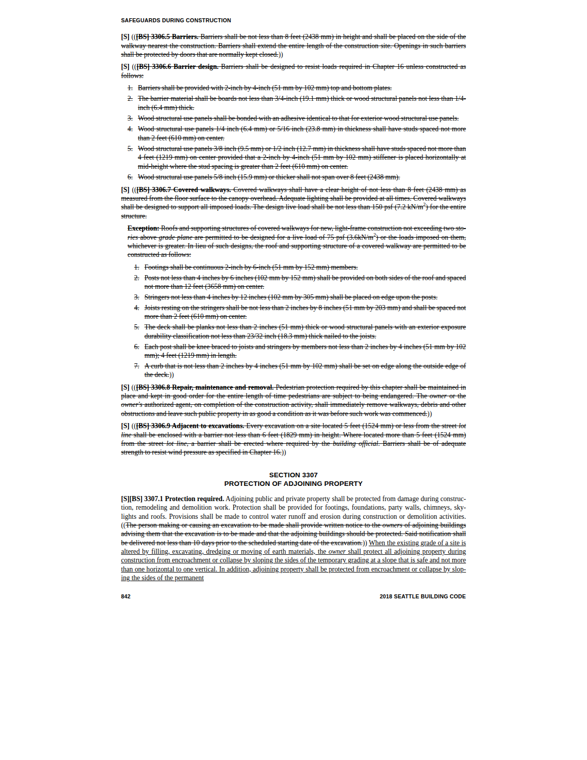SAFEGUARDS DURING CONSTRUCTION
[S] (([BS] 3306.5 Barriers. Barriers shall be not less than 8 feet (2438 mm) in height and shall be placed on the side of the walkway nearest the construction. Barriers shall extend the entire length of the construction site. Openings in such barriers shall be protected by doors that are normally kept closed.))
[S] (([BS] 3306.6 Barrier design. Barriers shall be designed to resist loads required in Chapter 16 unless constructed as follows:
1. Barriers shall be provided with 2-inch by 4-inch (51 mm by 102 mm) top and bottom plates.
2. The barrier material shall be boards not less than 3/4-inch (19.1 mm) thick or wood structural panels not less than 1/4-inch (6.4 mm) thick.
3. Wood structural use panels shall be bonded with an adhesive identical to that for exterior wood structural use panels.
4. Wood structural use panels 1/4 inch (6.4 mm) or 5/16 inch (23.8 mm) in thickness shall have studs spaced not more than 2 feet (610 mm) on center.
5. Wood structural use panels 3/8 inch (9.5 mm) or 1/2 inch (12.7 mm) in thickness shall have studs spaced not more than 4 feet (1219 mm) on center provided that a 2-inch by 4-inch (51 mm by 102 mm) stiffener is placed horizontally at mid-height where the stud spacing is greater than 2 feet (610 mm) on center.
6. Wood structural use panels 5/8 inch (15.9 mm) or thicker shall not span over 8 feet (2438 mm).
[S] (([BS] 3306.7 Covered walkways. Covered walkways shall have a clear height of not less than 8 feet (2438 mm) as measured from the floor surface to the canopy overhead. Adequate lighting shall be provided at all times. Covered walkways shall be designed to support all imposed loads. The design live load shall be not less than 150 psf (7.2 kN/m2) for the entire structure.
Exception: Roofs and supporting structures of covered walkways for new, light-frame construction not exceeding two stories above grade plane are permitted to be designed for a live load of 75 psf (3.6kN/m2) or the loads imposed on them, whichever is greater. In lieu of such designs, the roof and supporting structure of a covered walkway are permitted to be constructed as follows:
1. Footings shall be continuous 2-inch by 6-inch (51 mm by 152 mm) members.
2. Posts not less than 4 inches by 6 inches (102 mm by 152 mm) shall be provided on both sides of the roof and spaced not more than 12 feet (3658 mm) on center.
3. Stringers not less than 4 inches by 12 inches (102 mm by 305 mm) shall be placed on edge upon the posts.
4. Joists resting on the stringers shall be not less than 2 inches by 8 inches (51 mm by 203 mm) and shall be spaced not more than 2 feet (610 mm) on center.
5. The deck shall be planks not less than 2 inches (51 mm) thick or wood structural panels with an exterior exposure durability classification not less than 23/32 inch (18.3 mm) thick nailed to the joists.
6. Each post shall be knee braced to joists and stringers by members not less than 2 inches by 4 inches (51 mm by 102 mm); 4 feet (1219 mm) in length.
7. A curb that is not less than 2 inches by 4 inches (51 mm by 102 mm) shall be set on edge along the outside edge of the deck.))
[S] (([BS] 3306.8 Repair, maintenance and removal. Pedestrian protection required by this chapter shall be maintained in place and kept in good order for the entire length of time pedestrians are subject to being endangered. The owner or the owner's authorized agent, on completion of the construction activity, shall immediately remove walkways, debris and other obstructions and leave such public property in as good a condition as it was before such work was commenced.))
[S] (([BS] 3306.9 Adjacent to excavations. Every excavation on a site located 5 feet (1524 mm) or less from the street lot line shall be enclosed with a barrier not less than 6 feet (1829 mm) in height. Where located more than 5 feet (1524 mm) from the street lot line, a barrier shall be erected where required by the building official. Barriers shall be of adequate strength to resist wind pressure as specified in Chapter 16.))
SECTION 3307 PROTECTION OF ADJOINING PROPERTY
[S][BS] 3307.1 Protection required. Adjoining public and private property shall be protected from damage during construction, remodeling and demolition work. Protection shall be provided for footings, foundations, party walls, chimneys, skylights and roofs. Provisions shall be made to control water runoff and erosion during construction or demolition activities. ((The person making or causing an excavation to be made shall provide written notice to the owners of adjoining buildings advising them that the excavation is to be made and that the adjoining buildings should be protected. Said notification shall be delivered not less than 10 days prior to the scheduled starting date of the excavation.)) When the existing grade of a site is altered by filling, excavating, dredging or moving of earth materials, the owner shall protect all adjoining property during construction from encroachment or collapse by sloping the sides of the temporary grading at a slope that is safe and not more than one horizontal to one vertical. In addition, adjoining property shall be protected from encroachment or collapse by sloping the sides of the permanent
842 2018 SEATTLE BUILDING CODE